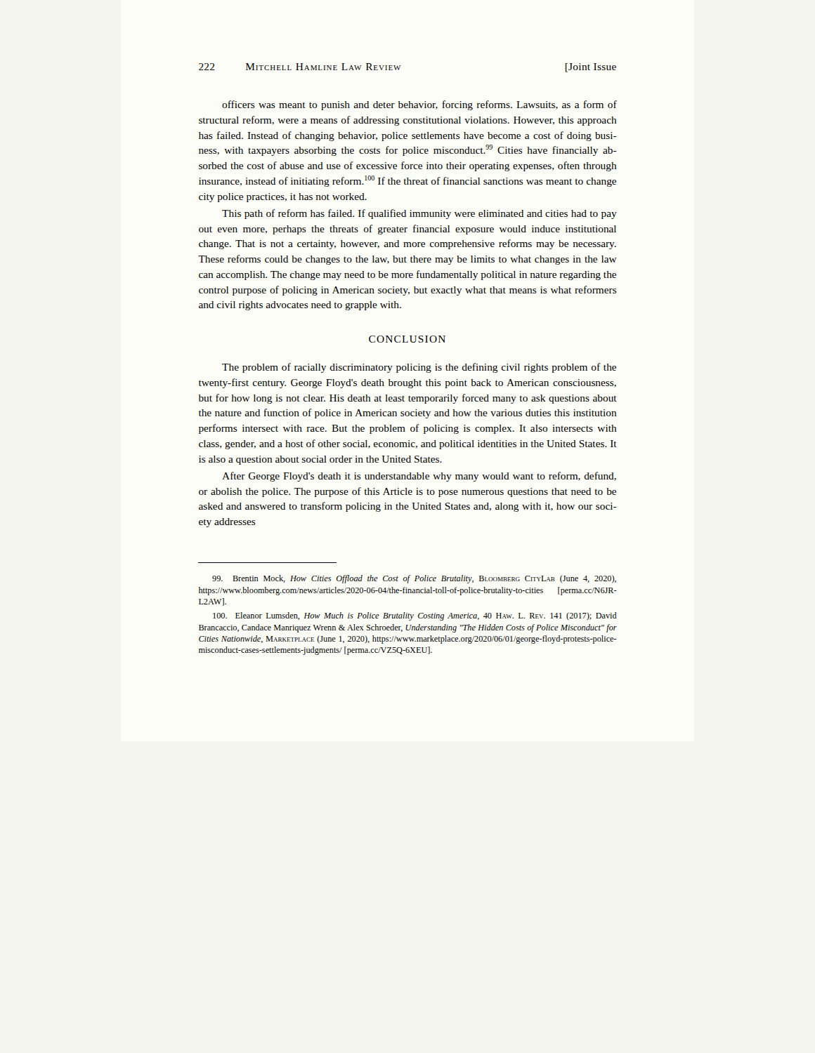222 Mitchell Hamline Law Review [Joint Issue
officers was meant to punish and deter behavior, forcing reforms. Lawsuits, as a form of structural reform, were a means of addressing constitutional violations. However, this approach has failed. Instead of changing behavior, police settlements have become a cost of doing business, with taxpayers absorbing the costs for police misconduct.99 Cities have financially absorbed the cost of abuse and use of excessive force into their operating expenses, often through insurance, instead of initiating reform.100 If the threat of financial sanctions was meant to change city police practices, it has not worked.
This path of reform has failed. If qualified immunity were eliminated and cities had to pay out even more, perhaps the threats of greater financial exposure would induce institutional change. That is not a certainty, however, and more comprehensive reforms may be necessary. These reforms could be changes to the law, but there may be limits to what changes in the law can accomplish. The change may need to be more fundamentally political in nature regarding the control purpose of policing in American society, but exactly what that means is what reformers and civil rights advocates need to grapple with.
CONCLUSION
The problem of racially discriminatory policing is the defining civil rights problem of the twenty-first century. George Floyd's death brought this point back to American consciousness, but for how long is not clear. His death at least temporarily forced many to ask questions about the nature and function of police in American society and how the various duties this institution performs intersect with race. But the problem of policing is complex. It also intersects with class, gender, and a host of other social, economic, and political identities in the United States. It is also a question about social order in the United States.
After George Floyd's death it is understandable why many would want to reform, defund, or abolish the police. The purpose of this Article is to pose numerous questions that need to be asked and answered to transform policing in the United States and, along with it, how our society addresses
99. Brentin Mock, How Cities Offload the Cost of Police Brutality, Bloomberg CityLab (June 4, 2020), https://www.bloomberg.com/news/articles/2020-06-04/the-financial-toll-of-police-brutality-to-cities [perma.cc/N6JR-L2AW].
100. Eleanor Lumsden, How Much is Police Brutality Costing America, 40 Haw. L. Rev. 141 (2017); David Brancaccio, Candace Manriquez Wrenn & Alex Schroeder, Understanding "The Hidden Costs of Police Misconduct" for Cities Nationwide, Marketplace (June 1, 2020), https://www.marketplace.org/2020/06/01/george-floyd-protests-police-misconduct-cases-settlements-judgments/ [perma.cc/VZ5Q-6XEU].